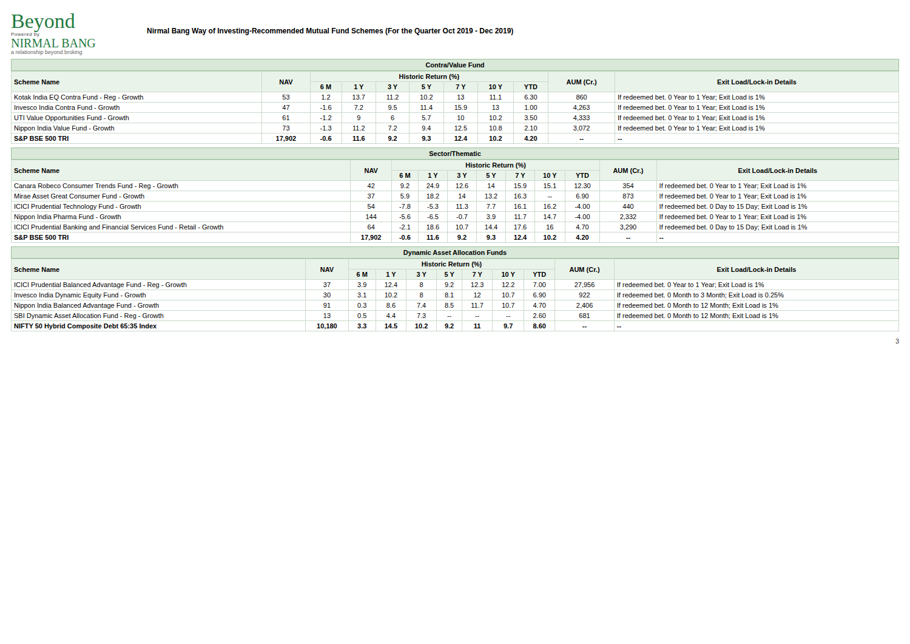Beyond
Powered by
NIRMAL BANG
a relationship beyond broking
Nirmal Bang Way of Investing-Recommended Mutual Fund Schemes (For the Quarter Oct 2019 - Dec 2019)
Contra/Value Fund
| Scheme Name | NAV | Historic Return (%) | AUM (Cr.) | Exit Load/Lock-in Details |
| --- | --- | --- | --- | --- |
| 6 M | 1 Y | 3 Y | 5 Y | 7 Y | 10 Y | YTD |
| Kotak India EQ Contra Fund - Reg - Growth | 53 | 1.2 | 13.7 | 11.2 | 10.2 | 13 | 11.1 | 6.30 | 860 | If redeemed bet. 0 Year to 1 Year; Exit Load is 1% |
| Invesco India Contra Fund - Growth | 47 | -1.6 | 7.2 | 9.5 | 11.4 | 15.9 | 13 | 1.00 | 4,263 | If redeemed bet. 0 Year to 1 Year; Exit Load is 1% |
| UTI Value Opportunities Fund - Growth | 61 | -1.2 | 9 | 6 | 5.7 | 10 | 10.2 | 3.50 | 4,333 | If redeemed bet. 0 Year to 1 Year; Exit Load is 1% |
| Nippon India Value Fund - Growth | 73 | -1.3 | 11.2 | 7.2 | 9.4 | 12.5 | 10.8 | 2.10 | 3,072 | If redeemed bet. 0 Year to 1 Year; Exit Load is 1% |
| S&P BSE 500 TRI | 17,902 | -0.6 | 11.6 | 9.2 | 9.3 | 12.4 | 10.2 | 4.20 | -- | -- |
Sector/Thematic
| Scheme Name | NAV | Historic Return (%) | AUM (Cr.) | Exit Load/Lock-in Details |
| --- | --- | --- | --- | --- |
| 6 M | 1 Y | 3 Y | 5 Y | 7 Y | 10 Y | YTD |
| Canara Robeco Consumer Trends Fund - Reg - Growth | 42 | 9.2 | 24.9 | 12.6 | 14 | 15.9 | 15.1 | 12.30 | 354 | If redeemed bet. 0 Year to 1 Year; Exit Load is 1% |
| Mirae Asset Great Consumer Fund - Growth | 37 | 5.9 | 18.2 | 14 | 13.2 | 16.3 | -- | 6.90 | 873 | If redeemed bet. 0 Year to 1 Year; Exit Load is 1% |
| ICICI Prudential Technology Fund - Growth | 54 | -7.8 | -5.3 | 11.3 | 7.7 | 16.1 | 16.2 | -4.00 | 440 | If redeemed bet. 0 Day to 15 Day; Exit Load is 1% |
| Nippon India Pharma Fund - Growth | 144 | -5.6 | -6.5 | -0.7 | 3.9 | 11.7 | 14.7 | -4.00 | 2,332 | If redeemed bet. 0 Year to 1 Year; Exit Load is 1% |
| ICICI Prudential Banking and Financial Services Fund - Retail - Growth | 64 | -2.1 | 18.6 | 10.7 | 14.4 | 17.6 | 16 | 4.70 | 3,290 | If redeemed bet. 0 Day to 15 Day; Exit Load is 1% |
| S&P BSE 500 TRI | 17,902 | -0.6 | 11.6 | 9.2 | 9.3 | 12.4 | 10.2 | 4.20 | -- | -- |
Dynamic Asset Allocation Funds
| Scheme Name | NAV | Historic Return (%) | AUM (Cr.) | Exit Load/Lock-in Details |
| --- | --- | --- | --- | --- |
| 6 M | 1 Y | 3 Y | 5 Y | 7 Y | 10 Y | YTD |
| ICICI Prudential Balanced Advantage Fund - Reg - Growth | 37 | 3.9 | 12.4 | 8 | 9.2 | 12.3 | 12.2 | 7.00 | 27,956 | If redeemed bet. 0 Year to 1 Year; Exit Load is 1% |
| Invesco India Dynamic Equity Fund - Growth | 30 | 3.1 | 10.2 | 8 | 8.1 | 12 | 10.7 | 6.90 | 922 | If redeemed bet. 0 Month to 3 Month; Exit Load is 0.25% |
| Nippon India Balanced Advantage Fund - Growth | 91 | 0.3 | 8.6 | 7.4 | 8.5 | 11.7 | 10.7 | 4.70 | 2,406 | If redeemed bet. 0 Month to 12 Month; Exit Load is 1% |
| SBI Dynamic Asset Allocation Fund - Reg - Growth | 13 | 0.5 | 4.4 | 7.3 | -- | -- | -- | 2.60 | 681 | If redeemed bet. 0 Month to 12 Month; Exit Load is 1% |
| NIFTY 50 Hybrid Composite Debt 65:35 Index | 10,180 | 3.3 | 14.5 | 10.2 | 9.2 | 11 | 9.7 | 8.60 | -- | -- |
3